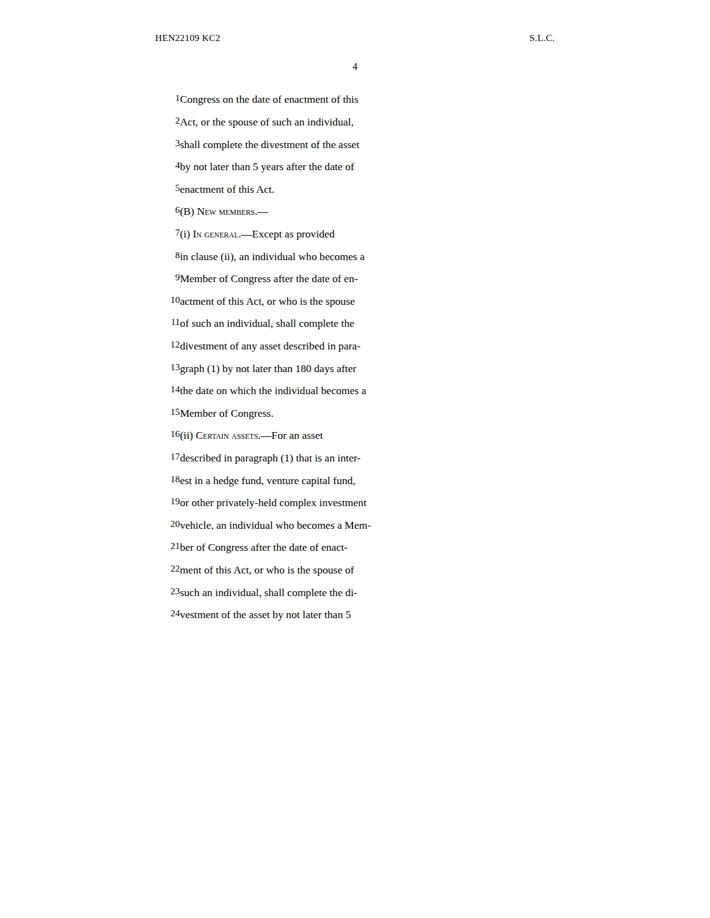HEN22109 KC2 S.L.C.
4
| 1 | Congress on the date of enactment of this |
| 2 | Act, or the spouse of such an individual, |
| 3 | shall complete the divestment of the asset |
| 4 | by not later than 5 years after the date of |
| 5 | enactment of this Act. |
| 6 | (B) New members .— |
| 7 | (i) In general .—Except as provided |
| 8 | in clause (ii), an individual who becomes a |
| 9 | Member of Congress after the date of en- |
| 10 | actment of this Act, or who is the spouse |
| 11 | of such an individual, shall complete the |
| 12 | divestment of any asset described in para- |
| 13 | graph (1) by not later than 180 days after |
| 14 | the date on which the individual becomes a |
| 15 | Member of Congress. |
| 16 | (ii) Certain assets .—For an asset |
| 17 | described in paragraph (1) that is an inter- |
| 18 | est in a hedge fund, venture capital fund, |
| 19 | or other privately-held complex investment |
| 20 | vehicle, an individual who becomes a Mem- |
| 21 | ber of Congress after the date of enact- |
| 22 | ment of this Act, or who is the spouse of |
| 23 | such an individual, shall complete the di- |
| 24 | vestment of the asset by not later than 5 |